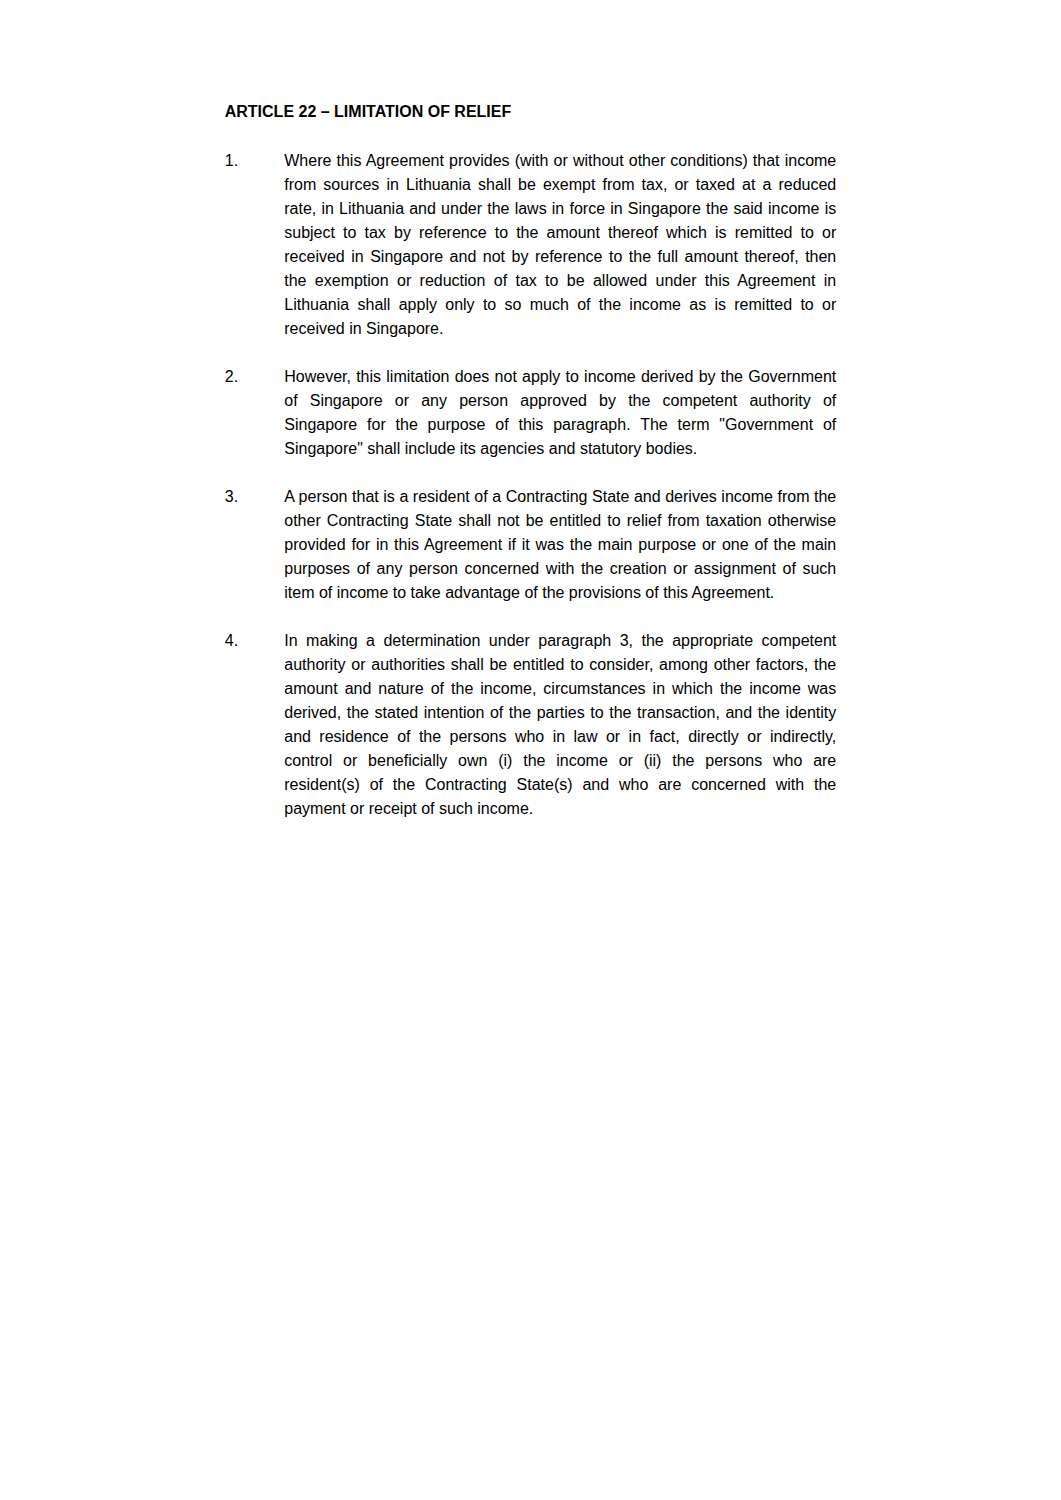ARTICLE 22 – LIMITATION OF RELIEF
1.
Where this Agreement provides (with or without other conditions) that income from sources in Lithuania shall be exempt from tax, or taxed at a reduced rate, in Lithuania and under the laws in force in Singapore the said income is subject to tax by reference to the amount thereof which is remitted to or received in Singapore and not by reference to the full amount thereof, then the exemption or reduction of tax to be allowed under this Agreement in Lithuania shall apply only to so much of the income as is remitted to or received in Singapore.
2.
However, this limitation does not apply to income derived by the Government of Singapore or any person approved by the competent authority of Singapore for the purpose of this paragraph. The term "Government of Singapore" shall include its agencies and statutory bodies.
3.
A person that is a resident of a Contracting State and derives income from the other Contracting State shall not be entitled to relief from taxation otherwise provided for in this Agreement if it was the main purpose or one of the main purposes of any person concerned with the creation or assignment of such item of income to take advantage of the provisions of this Agreement.
4.
In making a determination under paragraph 3, the appropriate competent authority or authorities shall be entitled to consider, among other factors, the amount and nature of the income, circumstances in which the income was derived, the stated intention of the parties to the transaction, and the identity and residence of the persons who in law or in fact, directly or indirectly, control or beneficially own (i) the income or (ii) the persons who are resident(s) of the Contracting State(s) and who are concerned with the payment or receipt of such income.